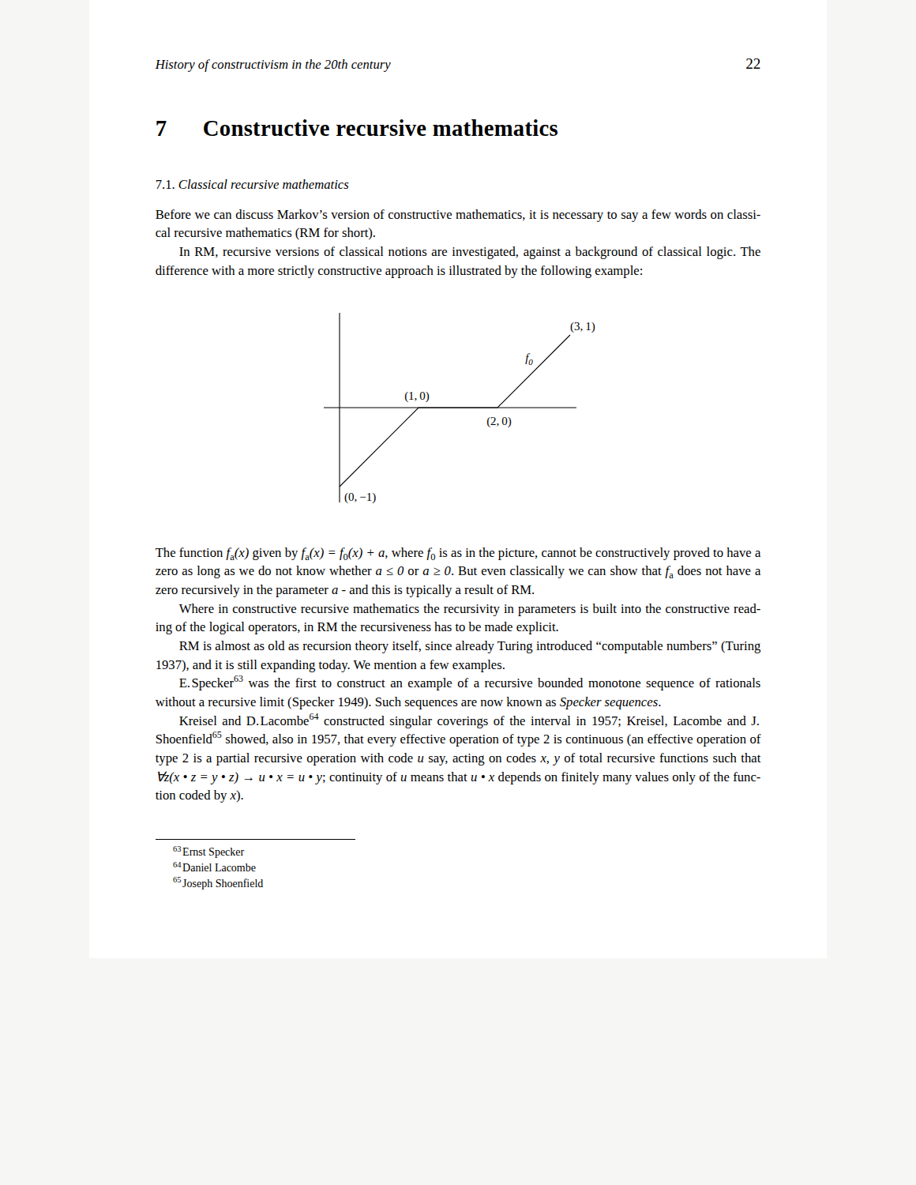History of constructivism in the 20th century 22
7 Constructive recursive mathematics
7.1. Classical recursive mathematics
Before we can discuss Markov’s version of constructive mathematics, it is necessary to say a few words on classical recursive mathematics (RM for short).
In RM, recursive versions of classical notions are investigated, against a back­ground of classical logic. The difference with a more strictly constructive approach is illustrated by the following example:
(3, 1) f0 (1, 0) (2, 0) (0, −1)
The function fa(x) given by fa(x) = f0(x) + a, where f0 is as in the picture, cannot be constructively proved to have a zero as long as we do not know whether a ≤ 0 or a ≥ 0. But even classically we can show that fa does not have a zero recursively in the parameter a - and this is typically a result of RM.
Where in constructive recursive mathematics the recursivity in parameters is built into the constructive reading of the logical operators, in RM the recursiveness has to be made explicit.
RM is almost as old as recursion theory itself, since already Turing introduced “computable numbers” (Turing 1937), and it is still expanding today. We mention a few examples.
E. Specker63 was the first to construct an example of a recursive bounded mono­tone sequence of rationals without a recursive limit (Specker 1949). Such sequences are now known as Specker sequences.
Kreisel and D. Lacombe64 constructed singular coverings of the interval in 1957; Kreisel, Lacombe and J. Shoenfield65 showed, also in 1957, that every effective oper­ation of type 2 is continuous (an effective operation of type 2 is a partial recursive operation with code u say, acting on codes x, y of total recursive functions such that ∀z(x • z = y • z) → u • x = u • y; continuity of u means that u • x depends on finitely many values only of the function coded by x).
63Ernst Specker
64Daniel Lacombe
65Joseph Shoenfield